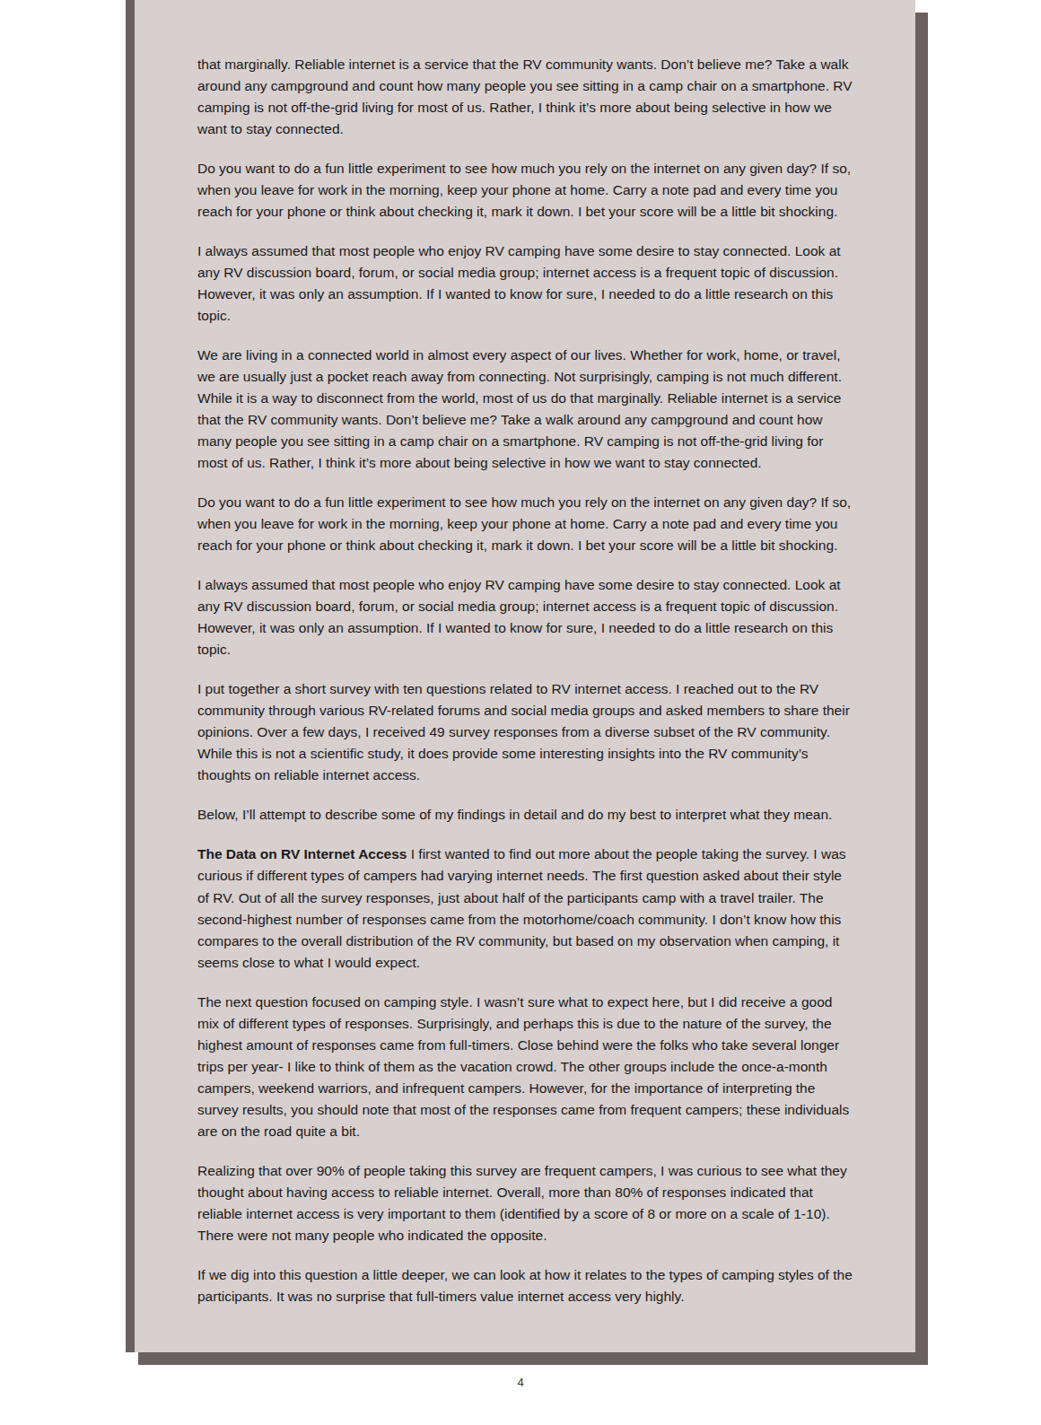that marginally. Reliable internet is a service that the RV community wants. Don’t believe me? Take a walk around any campground and count how many people you see sitting in a camp chair on a smartphone. RV camping is not off-the-grid living for most of us. Rather, I think it’s more about being selective in how we want to stay connected.
Do you want to do a fun little experiment to see how much you rely on the internet on any given day? If so, when you leave for work in the morning, keep your phone at home. Carry a note pad and every time you reach for your phone or think about checking it, mark it down. I bet your score will be a little bit shocking.
I always assumed that most people who enjoy RV camping have some desire to stay connected. Look at any RV discussion board, forum, or social media group; internet access is a frequent topic of discussion. However, it was only an assumption. If I wanted to know for sure, I needed to do a little research on this topic.
We are living in a connected world in almost every aspect of our lives. Whether for work, home, or travel, we are usually just a pocket reach away from connecting. Not surprisingly, camping is not much different. While it is a way to disconnect from the world, most of us do that marginally. Reliable internet is a service that the RV community wants. Don’t believe me? Take a walk around any campground and count how many people you see sitting in a camp chair on a smartphone. RV camping is not off-the-grid living for most of us. Rather, I think it’s more about being selective in how we want to stay connected.
Do you want to do a fun little experiment to see how much you rely on the internet on any given day? If so, when you leave for work in the morning, keep your phone at home. Carry a note pad and every time you reach for your phone or think about checking it, mark it down. I bet your score will be a little bit shocking.
I always assumed that most people who enjoy RV camping have some desire to stay connected. Look at any RV discussion board, forum, or social media group; internet access is a frequent topic of discussion. However, it was only an assumption. If I wanted to know for sure, I needed to do a little research on this topic.
I put together a short survey with ten questions related to RV internet access. I reached out to the RV community through various RV-related forums and social media groups and asked members to share their opinions. Over a few days, I received 49 survey responses from a diverse subset of the RV community. While this is not a scientific study, it does provide some interesting insights into the RV community’s thoughts on reliable internet access.
Below, I’ll attempt to describe some of my findings in detail and do my best to interpret what they mean.
The Data on RV Internet Access I first wanted to find out more about the people taking the survey. I was curious if different types of campers had varying internet needs. The first question asked about their style of RV. Out of all the survey responses, just about half of the participants camp with a travel trailer. The second-highest number of responses came from the motorhome/coach community. I don’t know how this compares to the overall distribution of the RV community, but based on my observation when camping, it seems close to what I would expect.
The next question focused on camping style. I wasn’t sure what to expect here, but I did receive a good mix of different types of responses. Surprisingly, and perhaps this is due to the nature of the survey, the highest amount of responses came from full-timers. Close behind were the folks who take several longer trips per year- I like to think of them as the vacation crowd. The other groups include the once-a-month campers, weekend warriors, and infrequent campers. However, for the importance of interpreting the survey results, you should note that most of the responses came from frequent campers; these individuals are on the road quite a bit.
Realizing that over 90% of people taking this survey are frequent campers, I was curious to see what they thought about having access to reliable internet. Overall, more than 80% of responses indicated that reliable internet access is very important to them (identified by a score of 8 or more on a scale of 1-10). There were not many people who indicated the opposite.
If we dig into this question a little deeper, we can look at how it relates to the types of camping styles of the participants. It was no surprise that full-timers value internet access very highly.
4